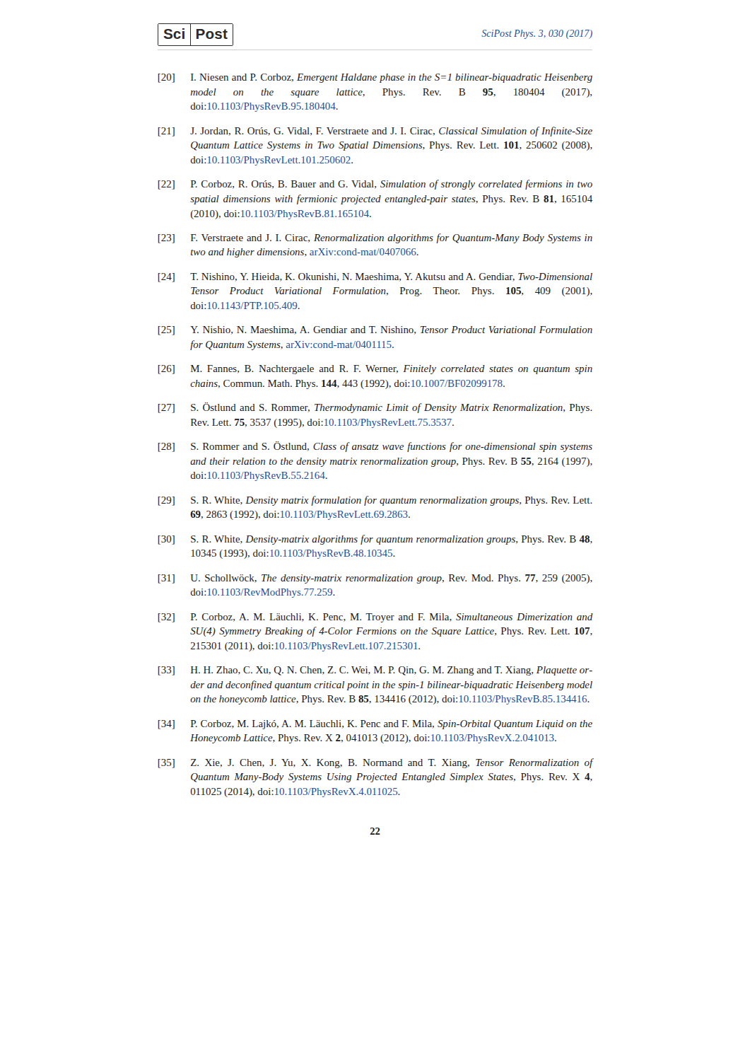Sci Post
SciPost Phys. 3, 030 (2017)
[20] I. Niesen and P. Corboz, Emergent Haldane phase in the S=1 bilinear-biquadratic Heisenberg model on the square lattice, Phys. Rev. B 95, 180404 (2017), doi:10.1103/PhysRevB.95.180404.
[21] J. Jordan, R. Orús, G. Vidal, F. Verstraete and J. I. Cirac, Classical Simulation of Infinite-Size Quantum Lattice Systems in Two Spatial Dimensions, Phys. Rev. Lett. 101, 250602 (2008), doi:10.1103/PhysRevLett.101.250602.
[22] P. Corboz, R. Orús, B. Bauer and G. Vidal, Simulation of strongly correlated fermions in two spatial dimensions with fermionic projected entangled-pair states, Phys. Rev. B 81, 165104 (2010), doi:10.1103/PhysRevB.81.165104.
[23] F. Verstraete and J. I. Cirac, Renormalization algorithms for Quantum-Many Body Systems in two and higher dimensions, arXiv:cond-mat/0407066.
[24] T. Nishino, Y. Hieida, K. Okunishi, N. Maeshima, Y. Akutsu and A. Gendiar, Two-Dimensional Tensor Product Variational Formulation, Prog. Theor. Phys. 105, 409 (2001), doi:10.1143/PTP.105.409.
[25] Y. Nishio, N. Maeshima, A. Gendiar and T. Nishino, Tensor Product Variational Formulation for Quantum Systems, arXiv:cond-mat/0401115.
[26] M. Fannes, B. Nachtergaele and R. F. Werner, Finitely correlated states on quantum spin chains, Commun. Math. Phys. 144, 443 (1992), doi:10.1007/BF02099178.
[27] S. Östlund and S. Rommer, Thermodynamic Limit of Density Matrix Renormalization, Phys. Rev. Lett. 75, 3537 (1995), doi:10.1103/PhysRevLett.75.3537.
[28] S. Rommer and S. Östlund, Class of ansatz wave functions for one-dimensional spin systems and their relation to the density matrix renormalization group, Phys. Rev. B 55, 2164 (1997), doi:10.1103/PhysRevB.55.2164.
[29] S. R. White, Density matrix formulation for quantum renormalization groups, Phys. Rev. Lett. 69, 2863 (1992), doi:10.1103/PhysRevLett.69.2863.
[30] S. R. White, Density-matrix algorithms for quantum renormalization groups, Phys. Rev. B 48, 10345 (1993), doi:10.1103/PhysRevB.48.10345.
[31] U. Schollwöck, The density-matrix renormalization group, Rev. Mod. Phys. 77, 259 (2005), doi:10.1103/RevModPhys.77.259.
[32] P. Corboz, A. M. Läuchli, K. Penc, M. Troyer and F. Mila, Simultaneous Dimerization and SU(4) Symmetry Breaking of 4-Color Fermions on the Square Lattice, Phys. Rev. Lett. 107, 215301 (2011), doi:10.1103/PhysRevLett.107.215301.
[33] H. H. Zhao, C. Xu, Q. N. Chen, Z. C. Wei, M. P. Qin, G. M. Zhang and T. Xiang, Plaquette order and deconfined quantum critical point in the spin-1 bilinear-biquadratic Heisenberg model on the honeycomb lattice, Phys. Rev. B 85, 134416 (2012), doi:10.1103/PhysRevB.85.134416.
[34] P. Corboz, M. Lajkó, A. M. Läuchli, K. Penc and F. Mila, Spin-Orbital Quantum Liquid on the Honeycomb Lattice, Phys. Rev. X 2, 041013 (2012), doi:10.1103/PhysRevX.2.041013.
[35] Z. Xie, J. Chen, J. Yu, X. Kong, B. Normand and T. Xiang, Tensor Renormalization of Quantum Many-Body Systems Using Projected Entangled Simplex States, Phys. Rev. X 4, 011025 (2014), doi:10.1103/PhysRevX.4.011025.
22